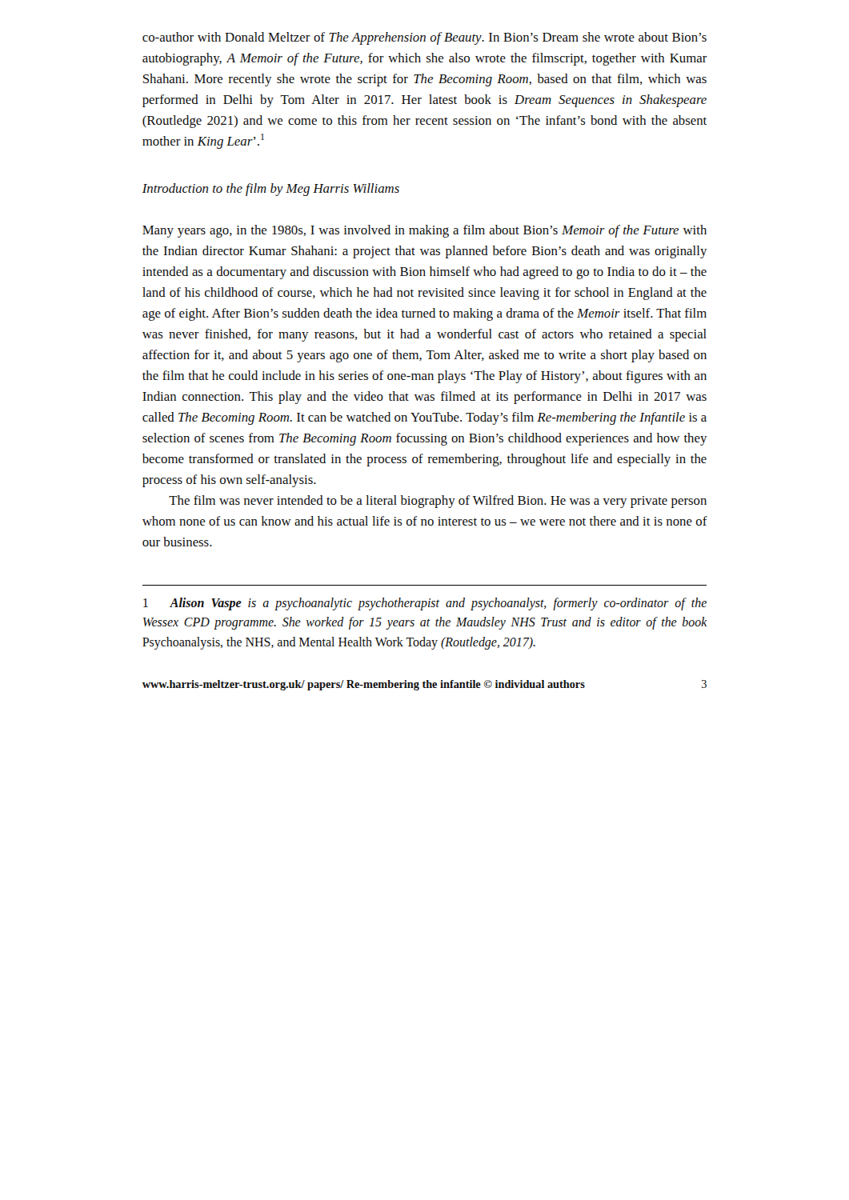co-author with Donald Meltzer of The Apprehension of Beauty. In Bion’s Dream she wrote about Bion’s autobiography, A Memoir of the Future, for which she also wrote the filmscript, together with Kumar Shahani. More recently she wrote the script for The Becoming Room, based on that film, which was performed in Delhi by Tom Alter in 2017. Her latest book is Dream Sequences in Shakespeare (Routledge 2021) and we come to this from her recent session on ‘The infant’s bond with the absent mother in King Lear’.1
Introduction to the film by Meg Harris Williams
Many years ago, in the 1980s, I was involved in making a film about Bion’s Memoir of the Future with the Indian director Kumar Shahani: a project that was planned before Bion’s death and was originally intended as a documentary and discussion with Bion himself who had agreed to go to India to do it – the land of his childhood of course, which he had not revisited since leaving it for school in England at the age of eight. After Bion’s sudden death the idea turned to making a drama of the Memoir itself. That film was never finished, for many reasons, but it had a wonderful cast of actors who retained a special affection for it, and about 5 years ago one of them, Tom Alter, asked me to write a short play based on the film that he could include in his series of one-man plays ‘The Play of History’, about figures with an Indian connection. This play and the video that was filmed at its performance in Delhi in 2017 was called The Becoming Room. It can be watched on YouTube. Today’s film Re-membering the Infantile is a selection of scenes from The Becoming Room focussing on Bion’s childhood experiences and how they become transformed or translated in the process of remembering, throughout life and especially in the process of his own self-analysis.
The film was never intended to be a literal biography of Wilfred Bion. He was a very private person whom none of us can know and his actual life is of no interest to us – we were not there and it is none of our business.
1 Alison Vaspe is a psychoanalytic psychotherapist and psychoanalyst, formerly co-ordinator of the Wessex CPD programme. She worked for 15 years at the Maudsley NHS Trust and is editor of the book Psychoanalysis, the NHS, and Mental Health Work Today (Routledge, 2017).
www.harris-meltzer-trust.org.uk/ papers/ Re-membering the infantile © individual authors 3